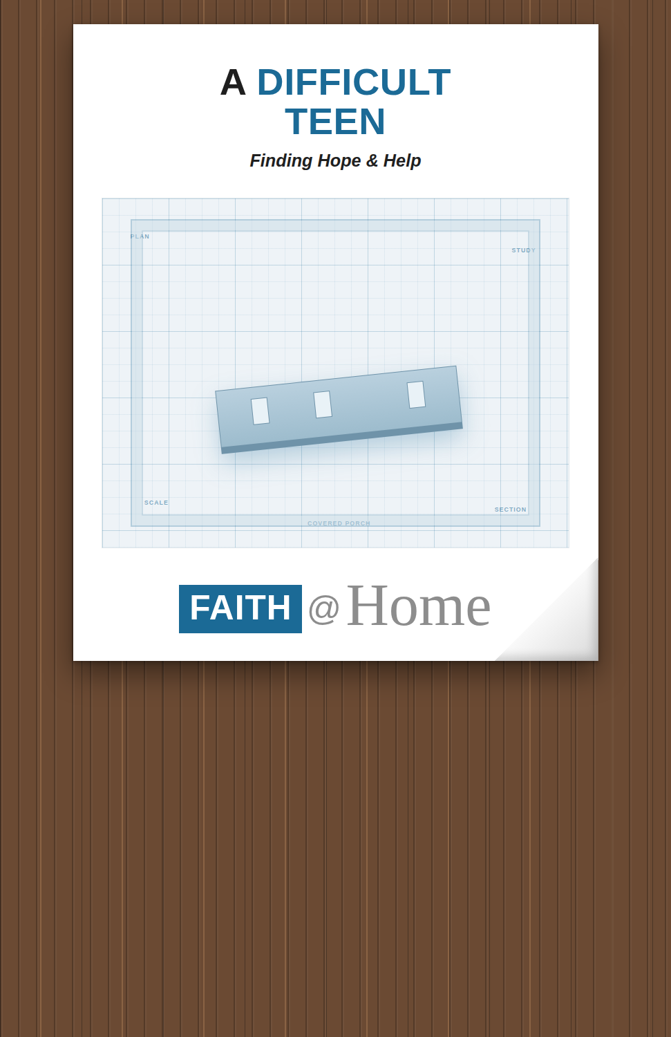A Difficult
Teen
Finding Hope & Help
Plan Study Scale Section Covered Porch
Model house on blueprints
Faith @ Home